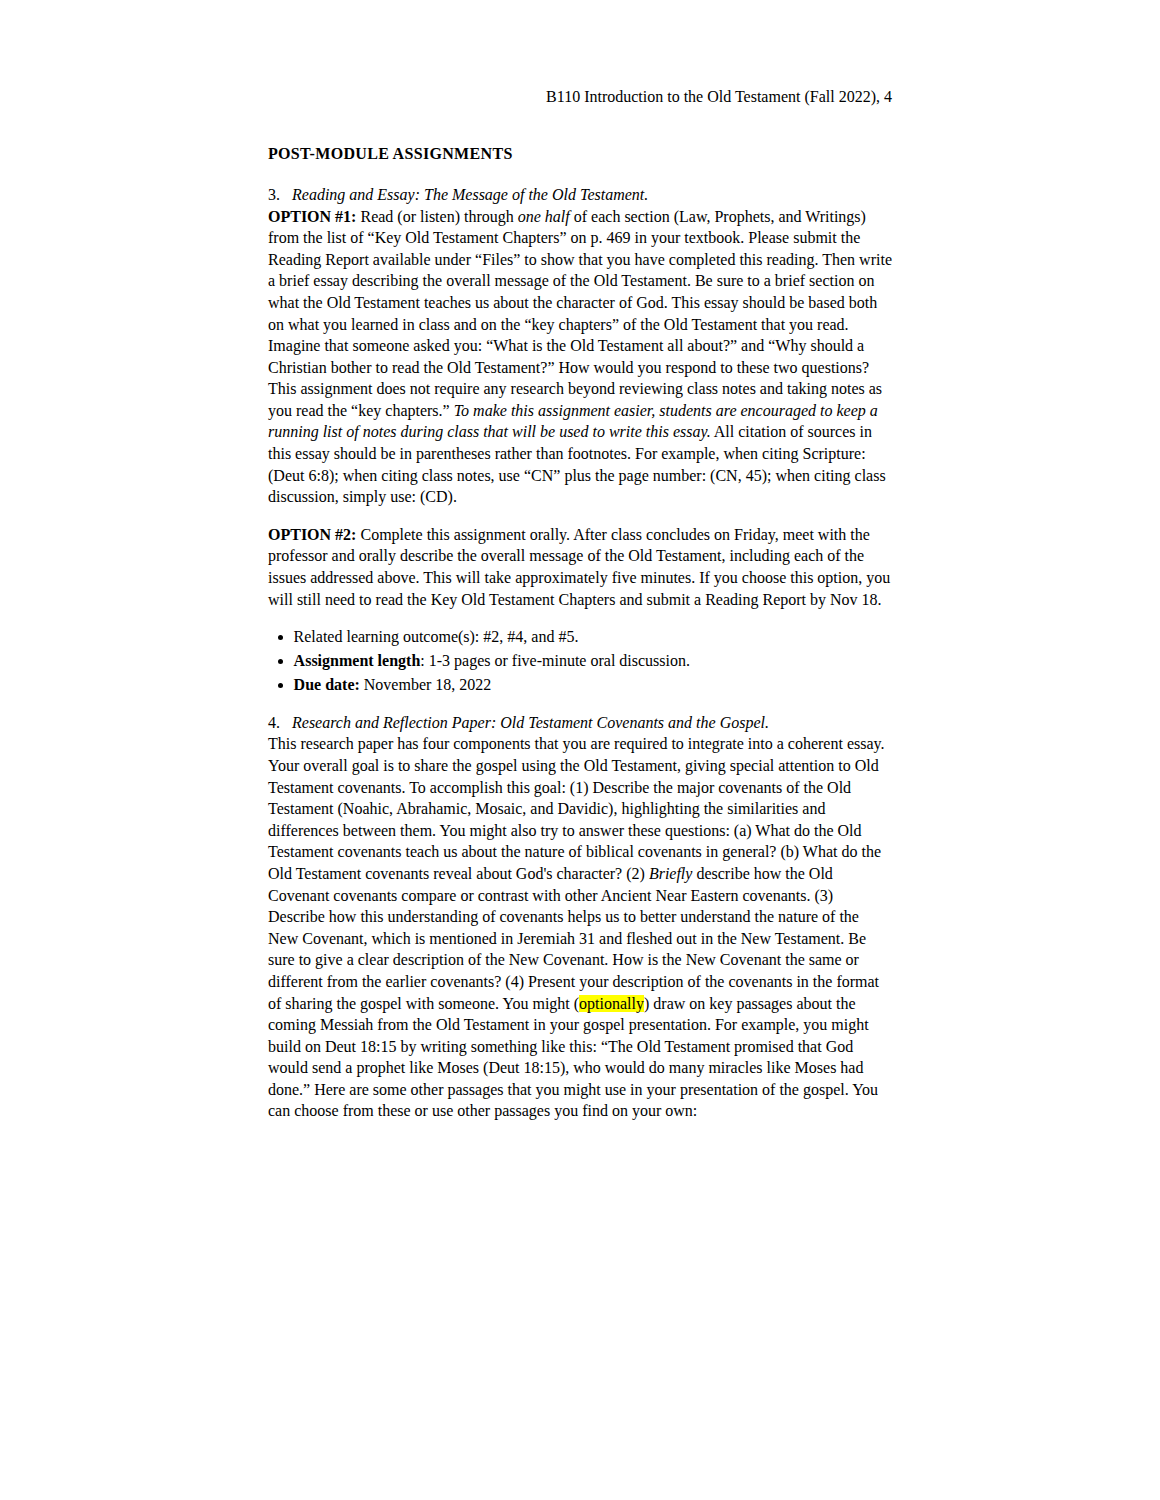B110 Introduction to the Old Testament (Fall 2022), 4
POST-MODULE ASSIGNMENTS
3. Reading and Essay: The Message of the Old Testament.
OPTION #1: Read (or listen) through one half of each section (Law, Prophets, and Writings) from the list of “Key Old Testament Chapters” on p. 469 in your textbook. Please submit the Reading Report available under “Files” to show that you have completed this reading. Then write a brief essay describing the overall message of the Old Testament. Be sure to a brief section on what the Old Testament teaches us about the character of God. This essay should be based both on what you learned in class and on the “key chapters” of the Old Testament that you read. Imagine that someone asked you: “What is the Old Testament all about?” and “Why should a Christian bother to read the Old Testament?” How would you respond to these two questions? This assignment does not require any research beyond reviewing class notes and taking notes as you read the “key chapters.” To make this assignment easier, students are encouraged to keep a running list of notes during class that will be used to write this essay. All citation of sources in this essay should be in parentheses rather than footnotes. For example, when citing Scripture: (Deut 6:8); when citing class notes, use “CN” plus the page number: (CN, 45); when citing class discussion, simply use: (CD).
OPTION #2: Complete this assignment orally. After class concludes on Friday, meet with the professor and orally describe the overall message of the Old Testament, including each of the issues addressed above. This will take approximately five minutes. If you choose this option, you will still need to read the Key Old Testament Chapters and submit a Reading Report by Nov 18.
Related learning outcome(s): #2, #4, and #5.
Assignment length: 1-3 pages or five-minute oral discussion.
Due date: November 18, 2022
4. Research and Reflection Paper: Old Testament Covenants and the Gospel.
This research paper has four components that you are required to integrate into a coherent essay. Your overall goal is to share the gospel using the Old Testament, giving special attention to Old Testament covenants. To accomplish this goal: (1) Describe the major covenants of the Old Testament (Noahic, Abrahamic, Mosaic, and Davidic), highlighting the similarities and differences between them. You might also try to answer these questions: (a) What do the Old Testament covenants teach us about the nature of biblical covenants in general? (b) What do the Old Testament covenants reveal about God's character? (2) Briefly describe how the Old Covenant covenants compare or contrast with other Ancient Near Eastern covenants. (3) Describe how this understanding of covenants helps us to better understand the nature of the New Covenant, which is mentioned in Jeremiah 31 and fleshed out in the New Testament. Be sure to give a clear description of the New Covenant. How is the New Covenant the same or different from the earlier covenants? (4) Present your description of the covenants in the format of sharing the gospel with someone. You might (optionally) draw on key passages about the coming Messiah from the Old Testament in your gospel presentation. For example, you might build on Deut 18:15 by writing something like this: “The Old Testament promised that God would send a prophet like Moses (Deut 18:15), who would do many miracles like Moses had done.” Here are some other passages that you might use in your presentation of the gospel. You can choose from these or use other passages you find on your own: